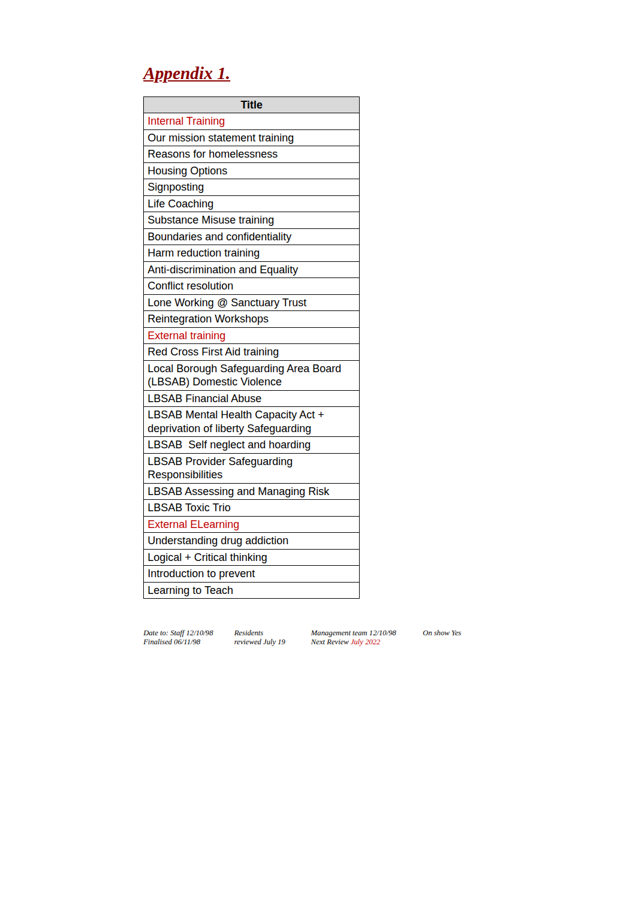Appendix 1.
| Title |
| --- |
| Internal Training |
| Our mission statement training |
| Reasons for homelessness |
| Housing Options |
| Signposting |
| Life Coaching |
| Substance Misuse training |
| Boundaries and confidentiality |
| Harm reduction training |
| Anti-discrimination and Equality |
| Conflict resolution |
| Lone Working @ Sanctuary Trust |
| Reintegration Workshops |
| External training |
| Red Cross First Aid training |
| Local Borough Safeguarding Area Board (LBSAB) Domestic Violence |
| LBSAB Financial Abuse |
| LBSAB Mental Health Capacity Act + deprivation of liberty Safeguarding |
| LBSAB Self neglect and hoarding |
| LBSAB Provider Safeguarding Responsibilities |
| LBSAB Assessing and Managing Risk |
| LBSAB Toxic Trio |
| External ELearning |
| Understanding drug addiction |
| Logical + Critical thinking |
| Introduction to prevent |
| Learning to Teach |
| Date to: Staff 12/10/98 | Residents | Management team 12/10/98 | On show Yes |
| Finalised 06/11/98 | reviewed July 19 | Next Review July 2022 | |